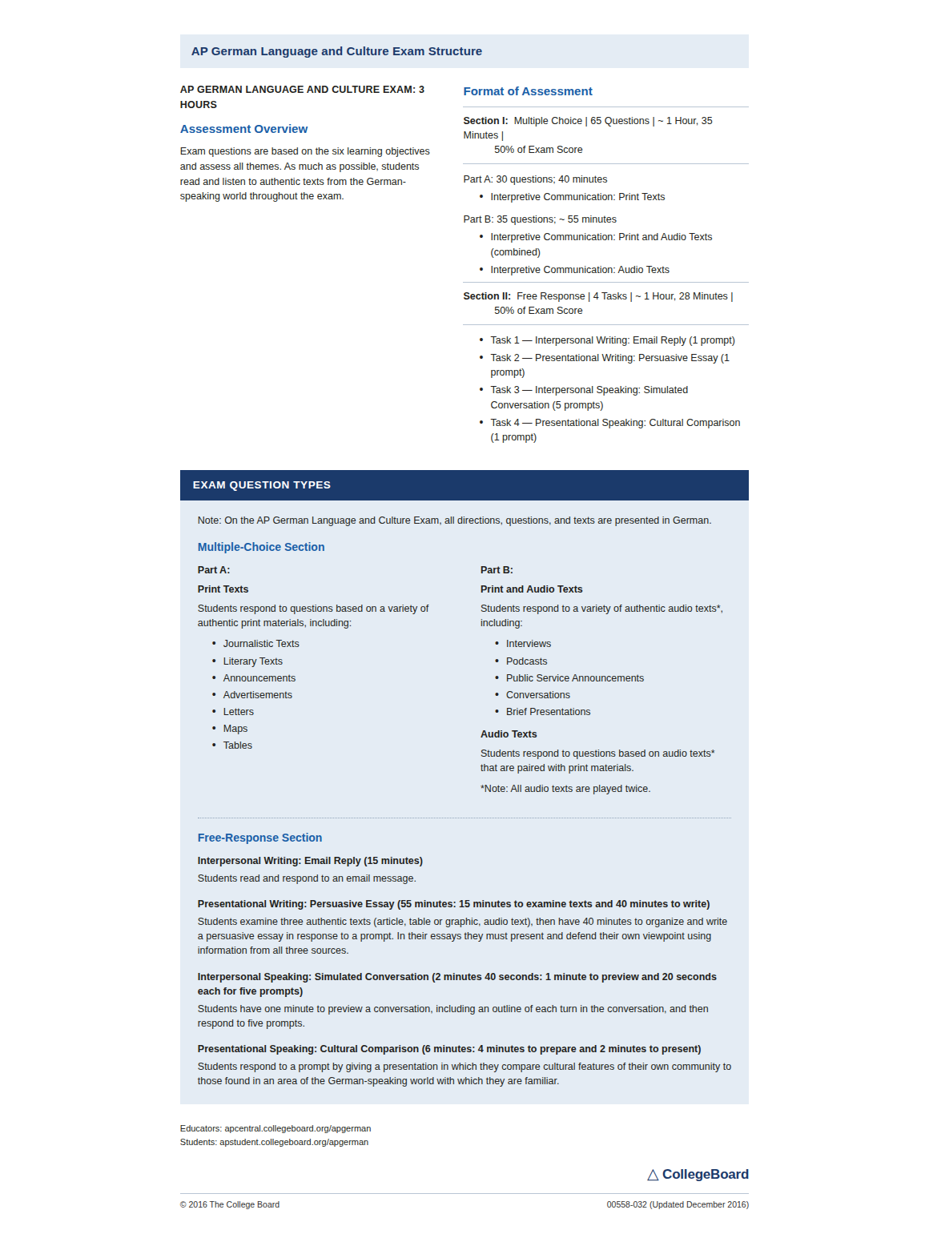AP German Language and Culture Exam Structure
AP GERMAN LANGUAGE AND CULTURE EXAM: 3 HOURS
Assessment Overview
Exam questions are based on the six learning objectives and assess all themes. As much as possible, students read and listen to authentic texts from the German-speaking world throughout the exam.
Format of Assessment
Section I: Multiple Choice | 65 Questions | ~ 1 Hour, 35 Minutes |
50% of Exam Score
Part A: 30 questions; 40 minutes
Interpretive Communication: Print Texts
Part B: 35 questions; ~ 55 minutes
Interpretive Communication: Print and Audio Texts (combined)
Interpretive Communication: Audio Texts
Section II: Free Response | 4 Tasks | ~ 1 Hour, 28 Minutes |
50% of Exam Score
Task 1 — Interpersonal Writing: Email Reply (1 prompt)
Task 2 — Presentational Writing: Persuasive Essay (1 prompt)
Task 3 — Interpersonal Speaking: Simulated Conversation (5 prompts)
Task 4 — Presentational Speaking: Cultural Comparison (1 prompt)
EXAM QUESTION TYPES
Note: On the AP German Language and Culture Exam, all directions, questions, and texts are presented in German.
Multiple-Choice Section
Part A:
Print Texts
Students respond to questions based on a variety of authentic print materials, including:
Journalistic Texts
Literary Texts
Announcements
Advertisements
Letters
Maps
Tables
Part B:
Print and Audio Texts
Students respond to a variety of authentic audio texts*, including:
Interviews
Podcasts
Public Service Announcements
Conversations
Brief Presentations
Audio Texts
Students respond to questions based on audio texts* that are paired with print materials.
*Note: All audio texts are played twice.
Free-Response Section
Interpersonal Writing: Email Reply (15 minutes)
Students read and respond to an email message.
Presentational Writing: Persuasive Essay (55 minutes: 15 minutes to examine texts and 40 minutes to write)
Students examine three authentic texts (article, table or graphic, audio text), then have 40 minutes to organize and write a persuasive essay in response to a prompt. In their essays they must present and defend their own viewpoint using information from all three sources.
Interpersonal Speaking: Simulated Conversation (2 minutes 40 seconds: 1 minute to preview and 20 seconds each for five prompts)
Students have one minute to preview a conversation, including an outline of each turn in the conversation, and then respond to five prompts.
Presentational Speaking: Cultural Comparison (6 minutes: 4 minutes to prepare and 2 minutes to present)
Students respond to a prompt by giving a presentation in which they compare cultural features of their own community to those found in an area of the German-speaking world with which they are familiar.
Educators: apcentral.collegeboard.org/apgerman
Students: apstudent.collegeboard.org/apgerman
△CollegeBoard
© 2016 The College Board
00558-032 (Updated December 2016)